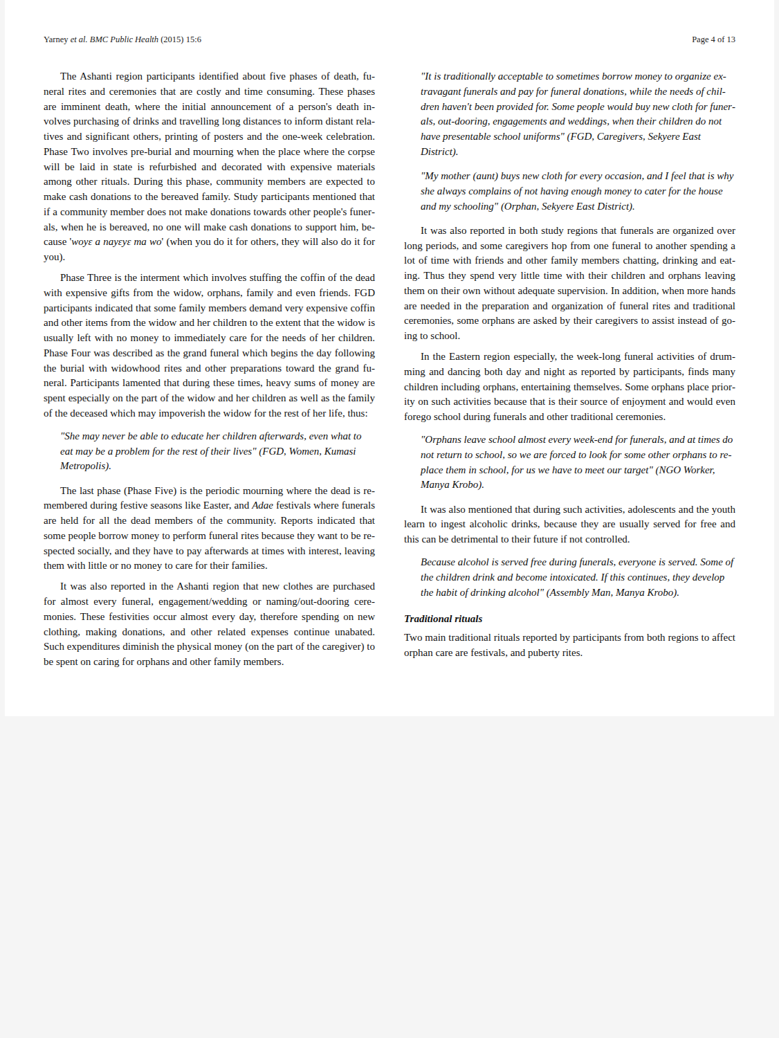Yarney et al. BMC Public Health (2015) 15:6 Page 4 of 13
The Ashanti region participants identified about five phases of death, funeral rites and ceremonies that are costly and time consuming. These phases are imminent death, where the initial announcement of a person's death involves purchasing of drinks and travelling long distances to inform distant relatives and significant others, printing of posters and the one-week celebration. Phase Two involves pre-burial and mourning when the place where the corpse will be laid in state is refurbished and decorated with expensive materials among other rituals. During this phase, community members are expected to make cash donations to the bereaved family. Study participants mentioned that if a community member does not make donations towards other people's funerals, when he is bereaved, no one will make cash donations to support him, because 'woyɛ a nayɛyɛ ma wo' (when you do it for others, they will also do it for you).
Phase Three is the interment which involves stuffing the coffin of the dead with expensive gifts from the widow, orphans, family and even friends. FGD participants indicated that some family members demand very expensive coffin and other items from the widow and her children to the extent that the widow is usually left with no money to immediately care for the needs of her children. Phase Four was described as the grand funeral which begins the day following the burial with widowhood rites and other preparations toward the grand funeral. Participants lamented that during these times, heavy sums of money are spent especially on the part of the widow and her children as well as the family of the deceased which may impoverish the widow for the rest of her life, thus:
"She may never be able to educate her children afterwards, even what to eat may be a problem for the rest of their lives" (FGD, Women, Kumasi Metropolis).
The last phase (Phase Five) is the periodic mourning where the dead is remembered during festive seasons like Easter, and Adae festivals where funerals are held for all the dead members of the community. Reports indicated that some people borrow money to perform funeral rites because they want to be respected socially, and they have to pay afterwards at times with interest, leaving them with little or no money to care for their families.
It was also reported in the Ashanti region that new clothes are purchased for almost every funeral, engagement/wedding or naming/out-dooring ceremonies. These festivities occur almost every day, therefore spending on new clothing, making donations, and other related expenses continue unabated. Such expenditures diminish the physical money (on the part of the caregiver) to be spent on caring for orphans and other family members.
"It is traditionally acceptable to sometimes borrow money to organize extravagant funerals and pay for funeral donations, while the needs of children haven't been provided for. Some people would buy new cloth for funerals, out-dooring, engagements and weddings, when their children do not have presentable school uniforms" (FGD, Caregivers, Sekyere East District).
"My mother (aunt) buys new cloth for every occasion, and I feel that is why she always complains of not having enough money to cater for the house and my schooling" (Orphan, Sekyere East District).
It was also reported in both study regions that funerals are organized over long periods, and some caregivers hop from one funeral to another spending a lot of time with friends and other family members chatting, drinking and eating. Thus they spend very little time with their children and orphans leaving them on their own without adequate supervision. In addition, when more hands are needed in the preparation and organization of funeral rites and traditional ceremonies, some orphans are asked by their caregivers to assist instead of going to school.
In the Eastern region especially, the week-long funeral activities of drumming and dancing both day and night as reported by participants, finds many children including orphans, entertaining themselves. Some orphans place priority on such activities because that is their source of enjoyment and would even forego school during funerals and other traditional ceremonies.
"Orphans leave school almost every week-end for funerals, and at times do not return to school, so we are forced to look for some other orphans to replace them in school, for us we have to meet our target" (NGO Worker, Manya Krobo).
It was also mentioned that during such activities, adolescents and the youth learn to ingest alcoholic drinks, because they are usually served for free and this can be detrimental to their future if not controlled.
Because alcohol is served free during funerals, everyone is served. Some of the children drink and become intoxicated. If this continues, they develop the habit of drinking alcohol" (Assembly Man, Manya Krobo).
Traditional rituals
Two main traditional rituals reported by participants from both regions to affect orphan care are festivals, and puberty rites.